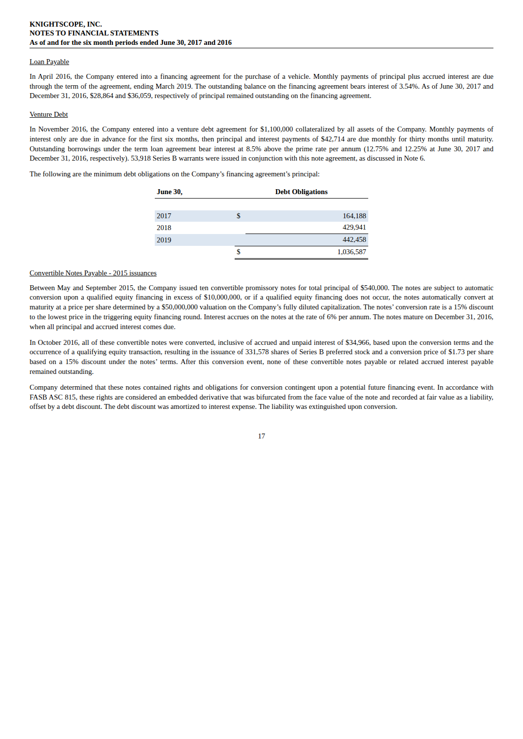KNIGHTSCOPE, INC.
NOTES TO FINANCIAL STATEMENTS
As of and for the six month periods ended June 30, 2017 and 2016
Loan Payable
In April 2016, the Company entered into a financing agreement for the purchase of a vehicle. Monthly payments of principal plus accrued interest are due through the term of the agreement, ending March 2019. The outstanding balance on the financing agreement bears interest of 3.54%. As of June 30, 2017 and December 31, 2016, $28,864 and $36,059, respectively of principal remained outstanding on the financing agreement.
Venture Debt
In November 2016, the Company entered into a venture debt agreement for $1,100,000 collateralized by all assets of the Company. Monthly payments of interest only are due in advance for the first six months, then principal and interest payments of $42,714 are due monthly for thirty months until maturity. Outstanding borrowings under the term loan agreement bear interest at 8.5% above the prime rate per annum (12.75% and 12.25% at June 30, 2017 and December 31, 2016, respectively). 53,918 Series B warrants were issued in conjunction with this note agreement, as discussed in Note 6.
The following are the minimum debt obligations on the Company’s financing agreement’s principal:
| June 30, | Debt Obligations |
| --- | --- |
| 2017 | $ | 164,188 |
| 2018 | | 429,941 |
| 2019 | | 442,458 |
| | $ | 1,036,587 |
Convertible Notes Payable - 2015 issuances
Between May and September 2015, the Company issued ten convertible promissory notes for total principal of $540,000. The notes are subject to automatic conversion upon a qualified equity financing in excess of $10,000,000, or if a qualified equity financing does not occur, the notes automatically convert at maturity at a price per share determined by a $50,000,000 valuation on the Company’s fully diluted capitalization. The notes’ conversion rate is a 15% discount to the lowest price in the triggering equity financing round. Interest accrues on the notes at the rate of 6% per annum. The notes mature on December 31, 2016, when all principal and accrued interest comes due.
In October 2016, all of these convertible notes were converted, inclusive of accrued and unpaid interest of $34,966, based upon the conversion terms and the occurrence of a qualifying equity transaction, resulting in the issuance of 331,578 shares of Series B preferred stock and a conversion price of $1.73 per share based on a 15% discount under the notes’ terms. After this conversion event, none of these convertible notes payable or related accrued interest payable remained outstanding.
Company determined that these notes contained rights and obligations for conversion contingent upon a potential future financing event. In accordance with FASB ASC 815, these rights are considered an embedded derivative that was bifurcated from the face value of the note and recorded at fair value as a liability, offset by a debt discount. The debt discount was amortized to interest expense. The liability was extinguished upon conversion.
17